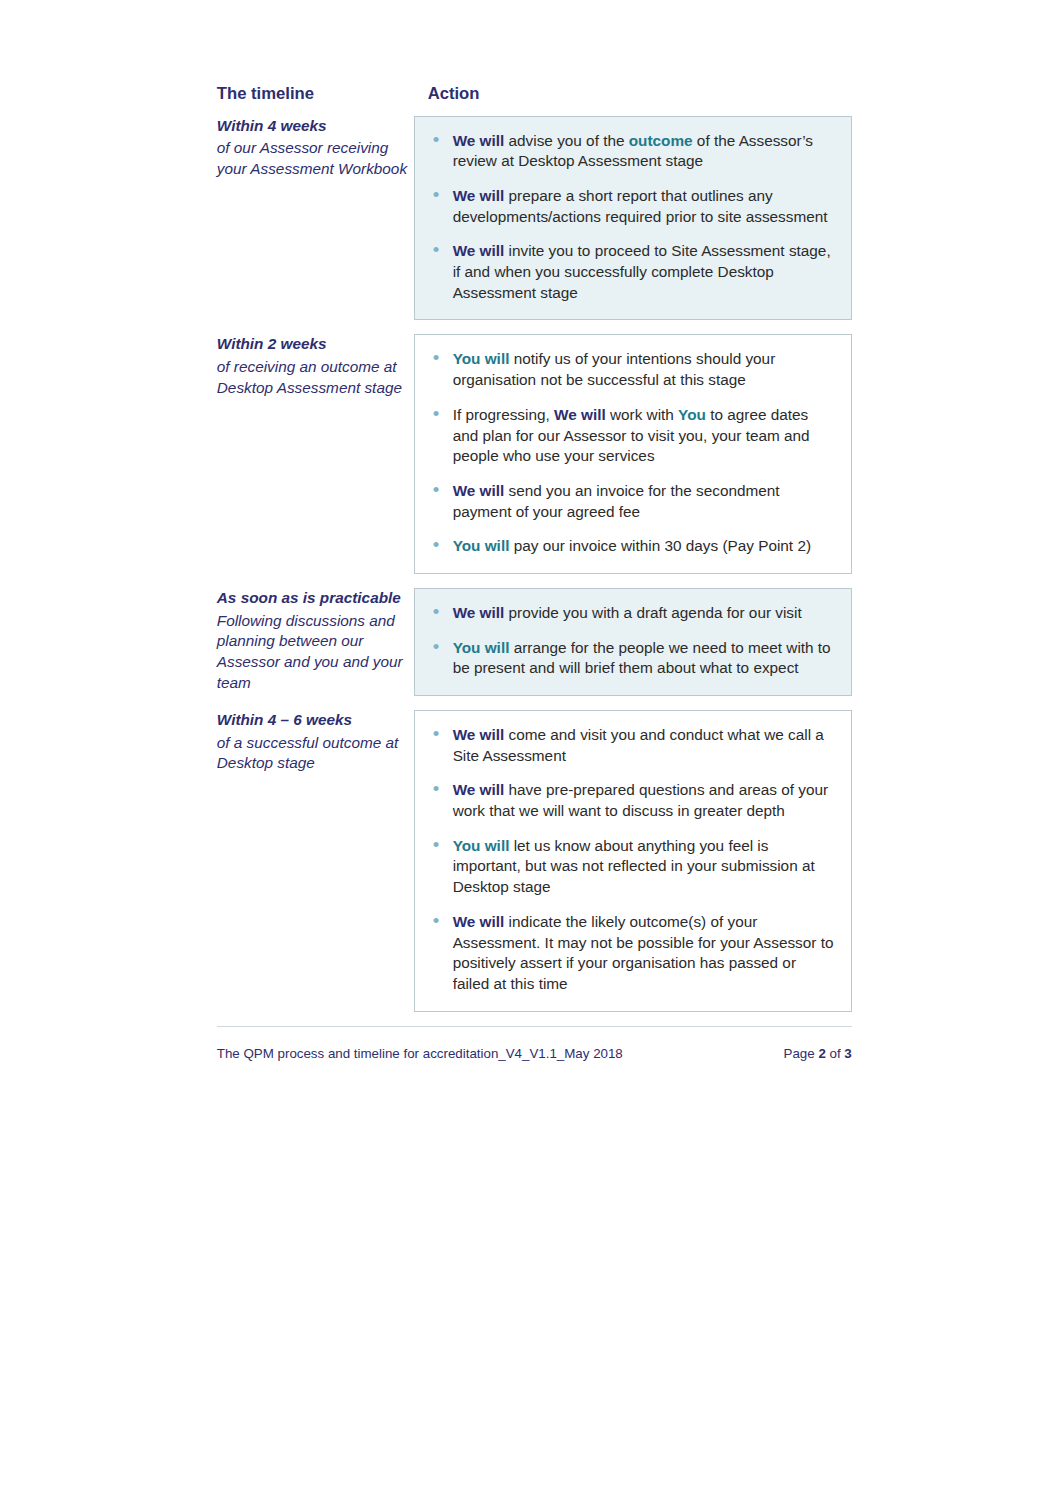| The timeline | Action |
| --- | --- |
| Within 4 weeks of our Assessor receiving your Assessment Workbook | We will advise you of the outcome of the Assessor’s review at Desktop Assessment stage We will prepare a short report that outlines any developments/actions required prior to site assessment We will invite you to proceed to Site Assessment stage, if and when you successfully complete Desktop Assessment stage |
| Within 2 weeks of receiving an outcome at Desktop Assessment stage | You will notify us of your intentions should your organisation not be successful at this stage If progressing, We will work with You to agree dates and plan for our Assessor to visit you, your team and people who use your services We will send you an invoice for the secondment payment of your agreed fee You will pay our invoice within 30 days (Pay Point 2) |
| As soon as is practicable Following discussions and planning between our Assessor and you and your team | We will provide you with a draft agenda for our visit You will arrange for the people we need to meet with to be present and will brief them about what to expect |
| Within 4 – 6 weeks of a successful outcome at Desktop stage | We will come and visit you and conduct what we call a Site Assessment We will have pre-prepared questions and areas of your work that we will want to discuss in greater depth You will let us know about anything you feel is important, but was not reflected in your submission at Desktop stage We will indicate the likely outcome(s) of your Assessment. It may not be possible for your Assessor to positively assert if your organisation has passed or failed at this time |
The QPM process and timeline for accreditation_V4_V1.1_May 2018
Page 2 of 3